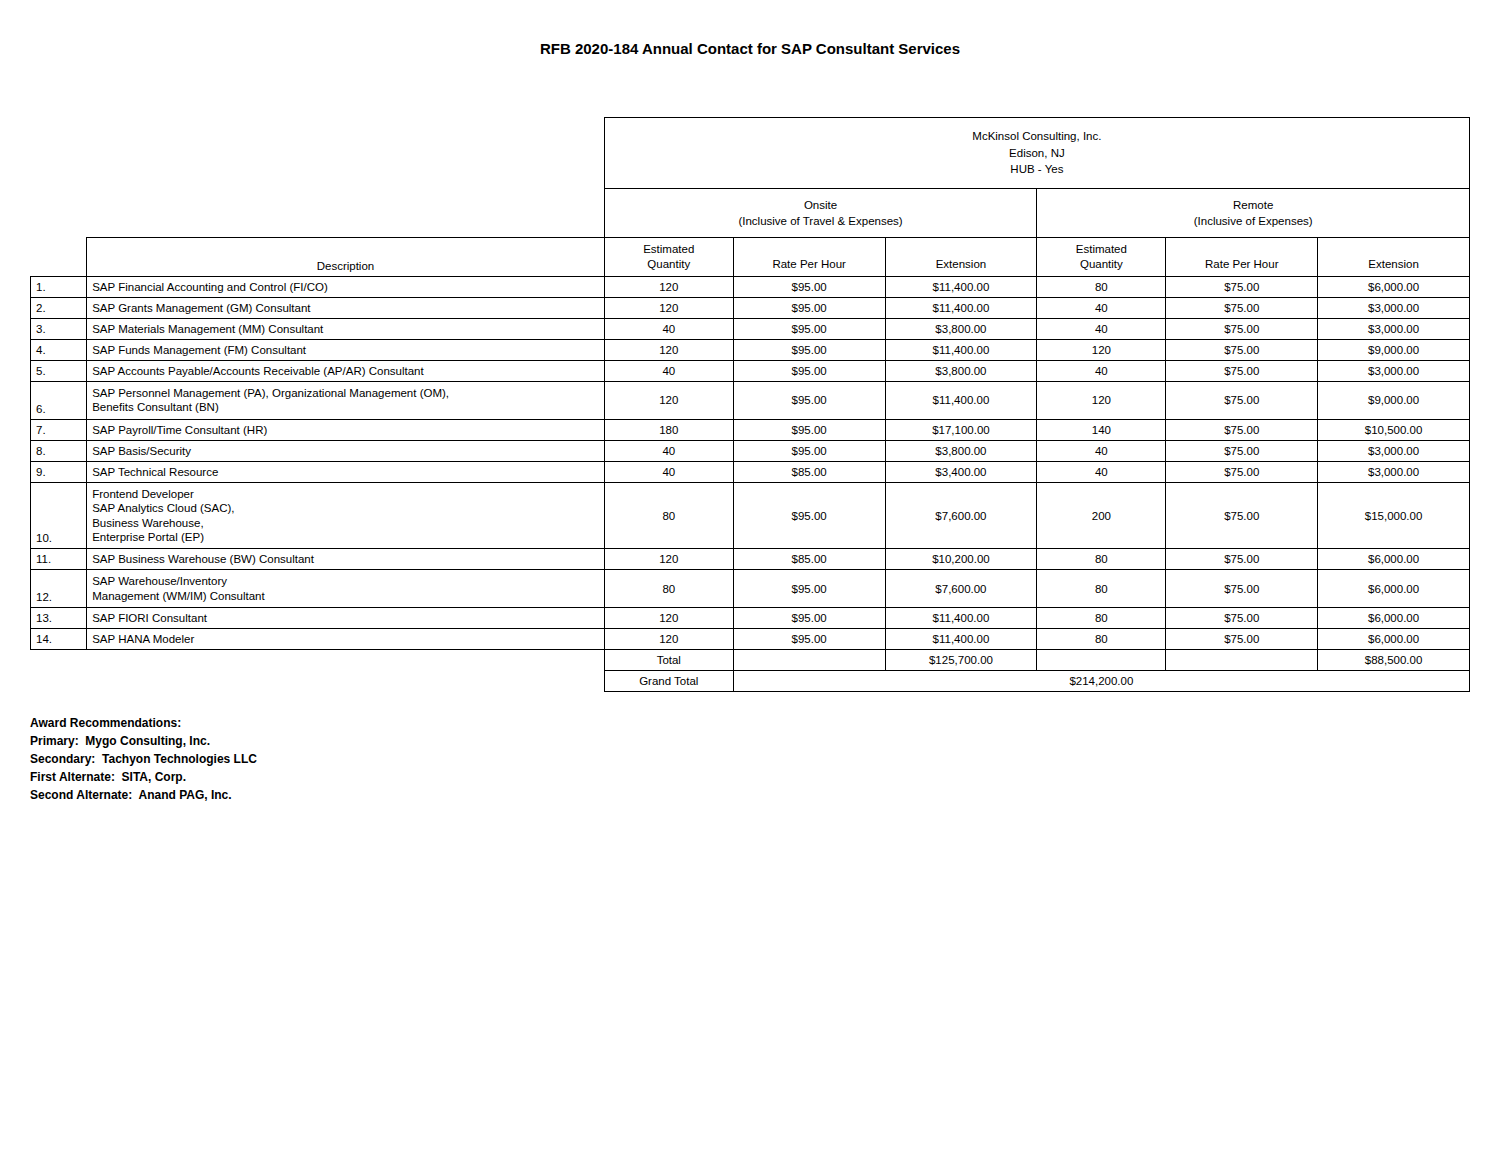RFB 2020-184 Annual Contact for SAP Consultant Services
| | | McKinsol Consulting, Inc. Edison, NJ HUB - Yes |
| | | Onsite (Inclusive of Travel & Expenses) | Remote (Inclusive of Expenses) |
| | Description | Estimated Quantity | Rate Per Hour | Extension | Estimated Quantity | Rate Per Hour | Extension |
| 1. | SAP Financial Accounting and Control (FI/CO) | 120 | $95.00 | $11,400.00 | 80 | $75.00 | $6,000.00 |
| 2. | SAP Grants Management (GM) Consultant | 120 | $95.00 | $11,400.00 | 40 | $75.00 | $3,000.00 |
| 3. | SAP Materials Management (MM) Consultant | 40 | $95.00 | $3,800.00 | 40 | $75.00 | $3,000.00 |
| 4. | SAP Funds Management (FM) Consultant | 120 | $95.00 | $11,400.00 | 120 | $75.00 | $9,000.00 |
| 5. | SAP Accounts Payable/Accounts Receivable (AP/AR) Consultant | 40 | $95.00 | $3,800.00 | 40 | $75.00 | $3,000.00 |
| 6. | SAP Personnel Management (PA), Organizational Management (OM), Benefits Consultant (BN) | 120 | $95.00 | $11,400.00 | 120 | $75.00 | $9,000.00 |
| 7. | SAP Payroll/Time Consultant (HR) | 180 | $95.00 | $17,100.00 | 140 | $75.00 | $10,500.00 |
| 8. | SAP Basis/Security | 40 | $95.00 | $3,800.00 | 40 | $75.00 | $3,000.00 |
| 9. | SAP Technical Resource | 40 | $85.00 | $3,400.00 | 40 | $75.00 | $3,000.00 |
| 10. | Frontend Developer SAP Analytics Cloud (SAC), Business Warehouse, Enterprise Portal (EP) | 80 | $95.00 | $7,600.00 | 200 | $75.00 | $15,000.00 |
| 11. | SAP Business Warehouse (BW) Consultant | 120 | $85.00 | $10,200.00 | 80 | $75.00 | $6,000.00 |
| 12. | SAP Warehouse/Inventory Management (WM/IM) Consultant | 80 | $95.00 | $7,600.00 | 80 | $75.00 | $6,000.00 |
| 13. | SAP FIORI Consultant | 120 | $95.00 | $11,400.00 | 80 | $75.00 | $6,000.00 |
| 14. | SAP HANA Modeler | 120 | $95.00 | $11,400.00 | 80 | $75.00 | $6,000.00 |
| | | Total | | $125,700.00 | | | $88,500.00 |
| | | Grand Total | $214,200.00 |
Award Recommendations:
Primary: Mygo Consulting, Inc.
Secondary: Tachyon Technologies LLC
First Alternate: SITA, Corp.
Second Alternate: Anand PAG, Inc.